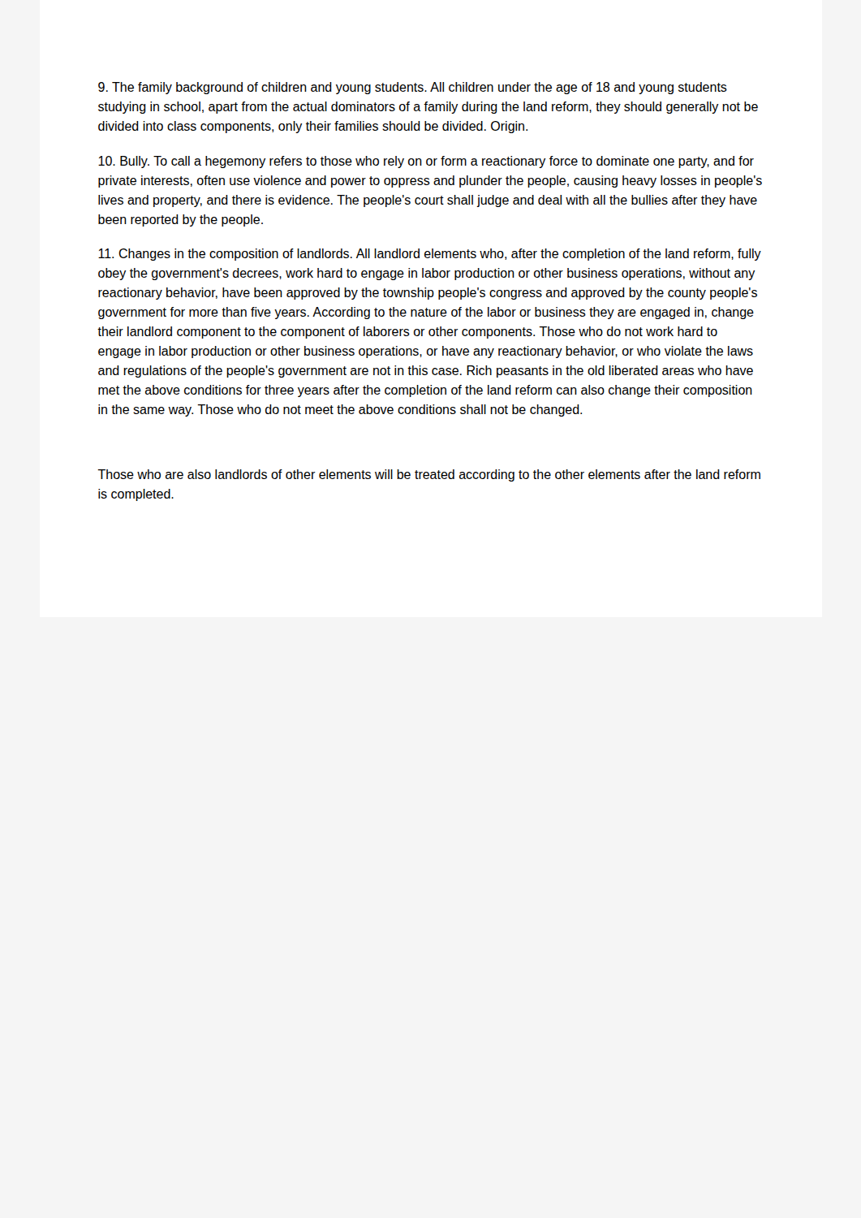9. The family background of children and young students. All children under the age of 18 and young students studying in school, apart from the actual dominators of a family during the land reform, they should generally not be divided into class components, only their families should be divided. Origin.
10. Bully. To call a hegemony refers to those who rely on or form a reactionary force to dominate one party, and for private interests, often use violence and power to oppress and plunder the people, causing heavy losses in people's lives and property, and there is evidence. The people's court shall judge and deal with all the bullies after they have been reported by the people.
11. Changes in the composition of landlords. All landlord elements who, after the completion of the land reform, fully obey the government's decrees, work hard to engage in labor production or other business operations, without any reactionary behavior, have been approved by the township people's congress and approved by the county people's government for more than five years. According to the nature of the labor or business they are engaged in, change their landlord component to the component of laborers or other components. Those who do not work hard to engage in labor production or other business operations, or have any reactionary behavior, or who violate the laws and regulations of the people's government are not in this case. Rich peasants in the old liberated areas who have met the above conditions for three years after the completion of the land reform can also change their composition in the same way. Those who do not meet the above conditions shall not be changed.
Those who are also landlords of other elements will be treated according to the other elements after the land reform is completed.